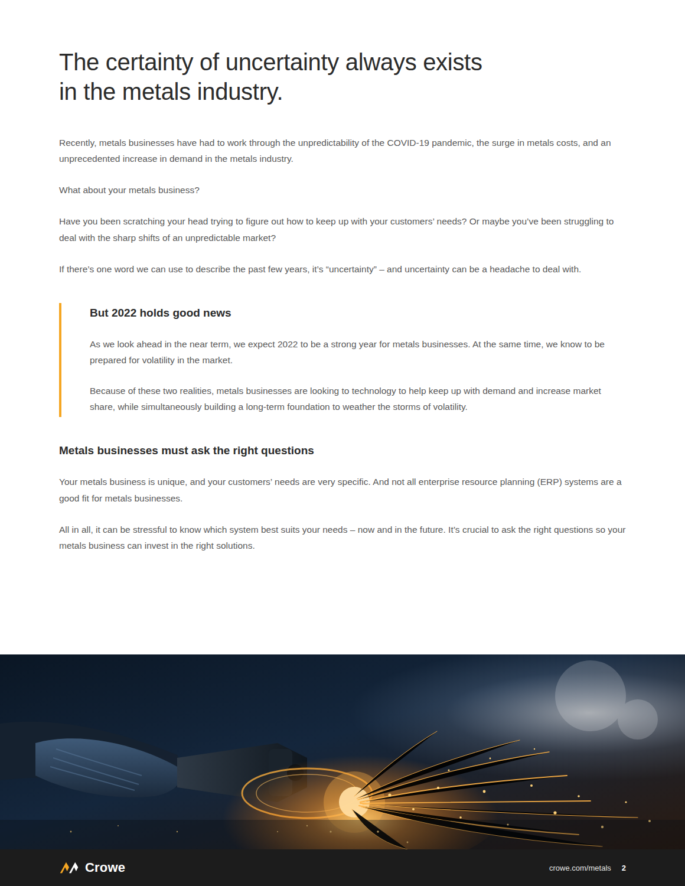The certainty of uncertainty always exists
in the metals industry.
Recently, metals businesses have had to work through the unpredictability of the COVID-19 pandemic, the surge in metals costs, and an unprecedented increase in demand in the metals industry.
What about your metals business?
Have you been scratching your head trying to figure out how to keep up with your customers’ needs? Or maybe you’ve been struggling to deal with the sharp shifts of an unpredictable market?
If there’s one word we can use to describe the past few years, it’s “uncertainty” – and uncertainty can be a headache to deal with.
But 2022 holds good news
As we look ahead in the near term, we expect 2022 to be a strong year for metals businesses. At the same time, we know to be prepared for volatility in the market.
Because of these two realities, metals businesses are looking to technology to help keep up with demand and increase market share, while simultaneously building a long-term foundation to weather the storms of volatility.
Metals businesses must ask the right questions
Your metals business is unique, and your customers’ needs are very specific. And not all enterprise resource planning (ERP) systems are a good fit for metals businesses.
All in all, it can be stressful to know which system best suits your needs – now and in the future. It’s crucial to ask the right questions so your metals business can invest in the right solutions.
Crowe
crowe.com/metals 2